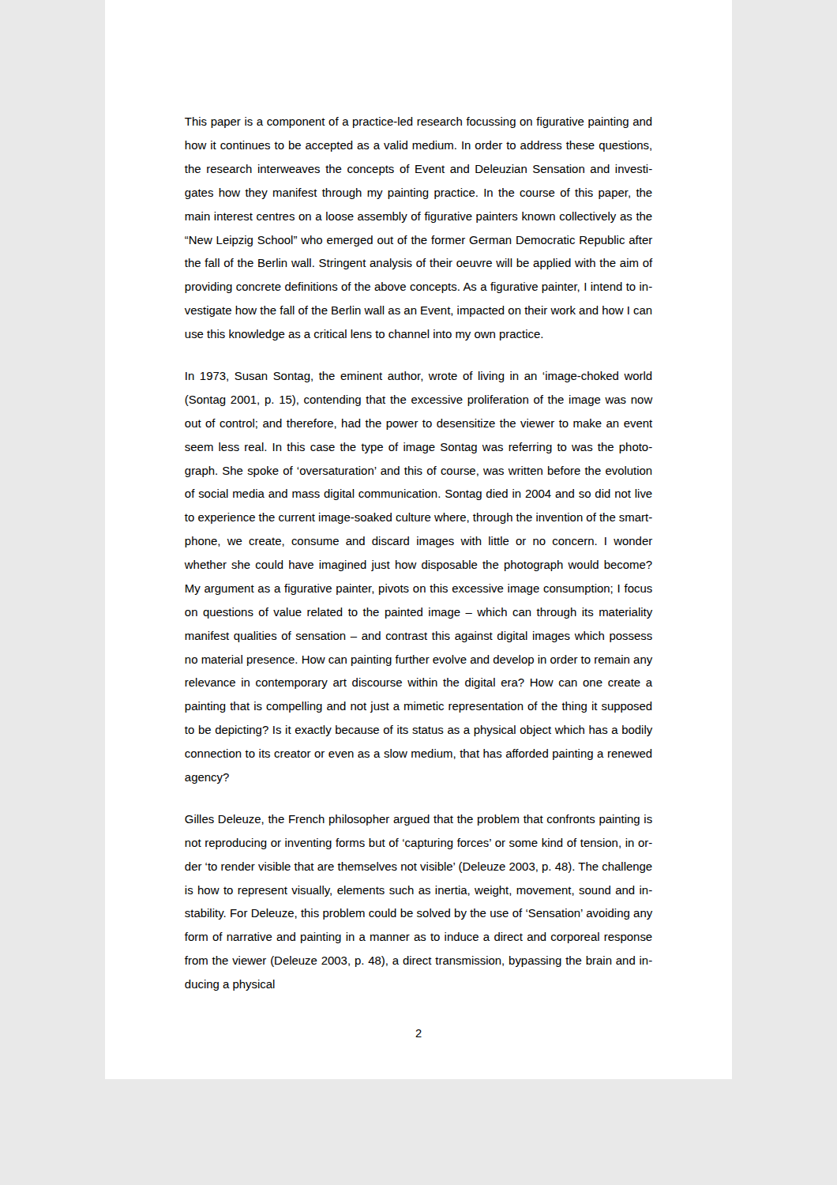This paper is a component of a practice-led research focussing on figurative painting and how it continues to be accepted as a valid medium. In order to address these questions, the research interweaves the concepts of Event and Deleuzian Sensation and investigates how they manifest through my painting practice. In the course of this paper, the main interest centres on a loose assembly of figurative painters known collectively as the “New Leipzig School” who emerged out of the former German Democratic Republic after the fall of the Berlin wall. Stringent analysis of their oeuvre will be applied with the aim of providing concrete definitions of the above concepts. As a figurative painter, I intend to investigate how the fall of the Berlin wall as an Event, impacted on their work and how I can use this knowledge as a critical lens to channel into my own practice.
In 1973, Susan Sontag, the eminent author, wrote of living in an ‘image-choked world (Sontag 2001, p. 15), contending that the excessive proliferation of the image was now out of control; and therefore, had the power to desensitize the viewer to make an event seem less real. In this case the type of image Sontag was referring to was the photograph. She spoke of ‘oversaturation’ and this of course, was written before the evolution of social media and mass digital communication. Sontag died in 2004 and so did not live to experience the current image-soaked culture where, through the invention of the smartphone, we create, consume and discard images with little or no concern. I wonder whether she could have imagined just how disposable the photograph would become? My argument as a figurative painter, pivots on this excessive image consumption; I focus on questions of value related to the painted image – which can through its materiality manifest qualities of sensation – and contrast this against digital images which possess no material presence. How can painting further evolve and develop in order to remain any relevance in contemporary art discourse within the digital era? How can one create a painting that is compelling and not just a mimetic representation of the thing it supposed to be depicting? Is it exactly because of its status as a physical object which has a bodily connection to its creator or even as a slow medium, that has afforded painting a renewed agency?
Gilles Deleuze, the French philosopher argued that the problem that confronts painting is not reproducing or inventing forms but of ‘capturing forces’ or some kind of tension, in order ‘to render visible that are themselves not visible’ (Deleuze 2003, p. 48). The challenge is how to represent visually, elements such as inertia, weight, movement, sound and instability. For Deleuze, this problem could be solved by the use of ‘Sensation’ avoiding any form of narrative and painting in a manner as to induce a direct and corporeal response from the viewer (Deleuze 2003, p. 48), a direct transmission, bypassing the brain and inducing a physical
2